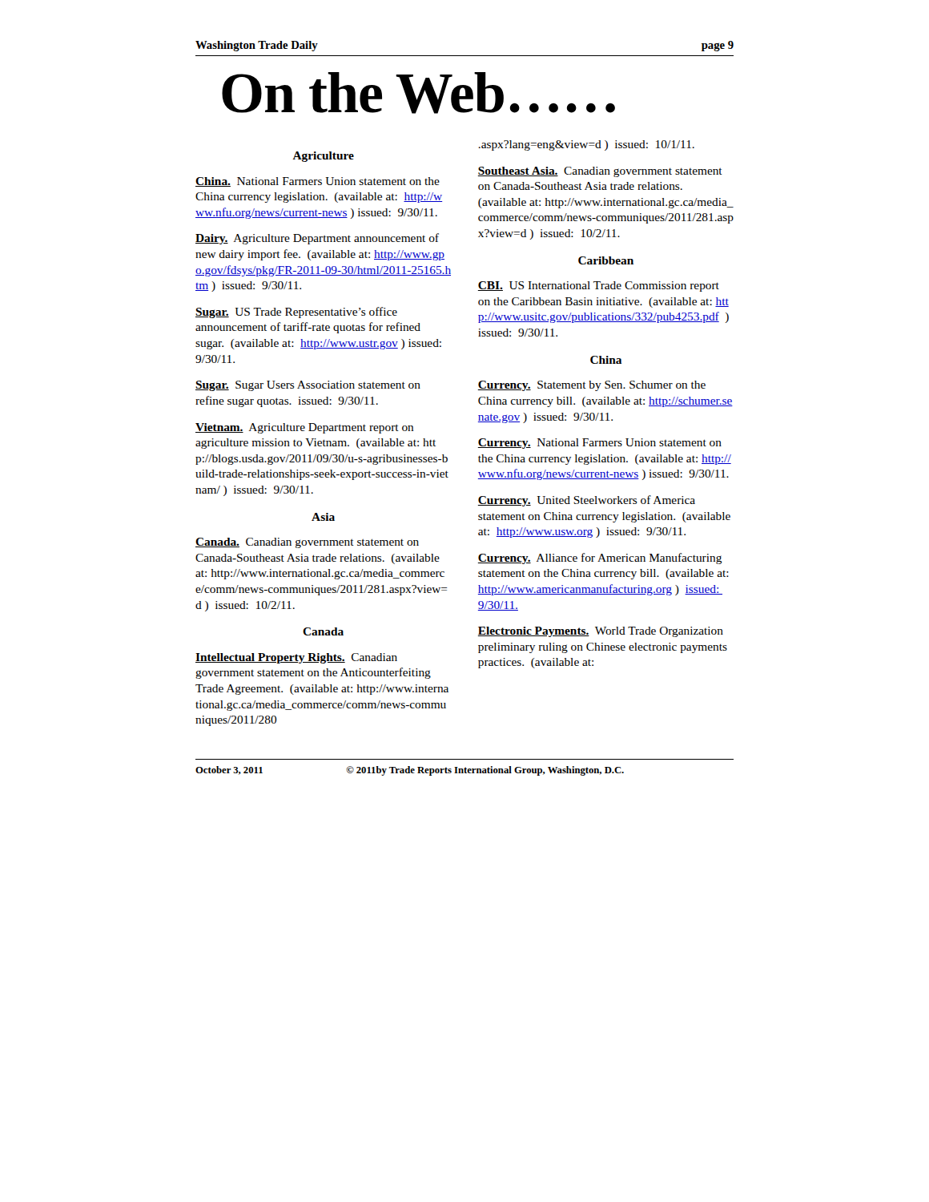Washington Trade Daily
page 9
On the Web……
Agriculture
China. National Farmers Union statement on the China currency legislation. (available at: http://www.nfu.org/news/current-news ) issued: 9/30/11.
Dairy. Agriculture Department announcement of new dairy import fee. (available at: http://www.gpo.gov/fdsys/pkg/FR-2011-09-30/html/2011-25165.htm ) issued: 9/30/11.
Sugar. US Trade Representative’s office announcement of tariff-rate quotas for refined sugar. (available at: http://www.ustr.gov ) issued: 9/30/11.
Sugar. Sugar Users Association statement on refine sugar quotas. issued: 9/30/11.
Vietnam. Agriculture Department report on agriculture mission to Vietnam. (available at: http://blogs.usda.gov/2011/09/30/u-s-agribusinesses-build-trade-relationships-seek-export-success-in-vietnam/ ) issued: 9/30/11.
Asia
Canada. Canadian government statement on Canada-Southeast Asia trade relations. (available at: http://www.international.gc.ca/media_commerce/comm/news-communiques/2011/281.aspx?view=d ) issued: 10/2/11.
Canada
Intellectual Property Rights. Canadian government statement on the Anticounterfeiting Trade Agreement. (available at: http://www.international.gc.ca/media_commerce/comm/news-communiques/2011/280
.aspx?lang=eng&view=d ) issued: 10/1/11.
Southeast Asia. Canadian government statement on Canada-Southeast Asia trade relations. (available at: http://www.international.gc.ca/media_commerce/comm/news-communiques/2011/281.aspx?view=d ) issued: 10/2/11.
Caribbean
CBI. US International Trade Commission report on the Caribbean Basin initiative. (available at: http://www.usitc.gov/publications/332/pub4253.pdf ) issued: 9/30/11.
China
Currency. Statement by Sen. Schumer on the China currency bill. (available at: http://schumer.senate.gov ) issued: 9/30/11.
Currency. National Farmers Union statement on the China currency legislation. (available at: http://www.nfu.org/news/current-news ) issued: 9/30/11.
Currency. United Steelworkers of America statement on China currency legislation. (available at: http://www.usw.org ) issued: 9/30/11.
Currency. Alliance for American Manufacturing statement on the China currency bill. (available at: http://www.americanmanufacturing.org ) issued: 9/30/11.
Electronic Payments. World Trade Organization preliminary ruling on Chinese electronic payments practices. (available at:
October 3, 2011
© 2011by Trade Reports International Group, Washington, D.C.